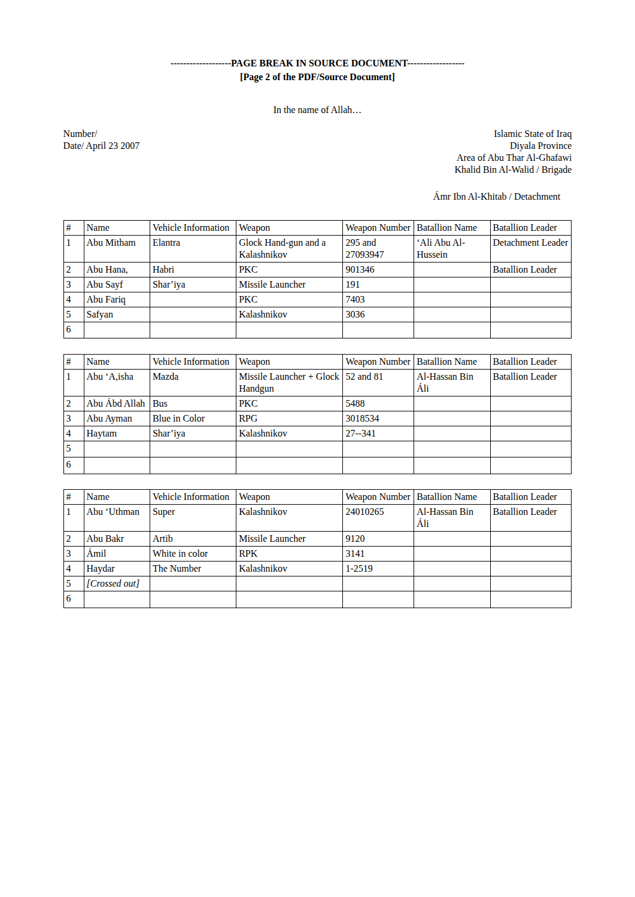-------------------PAGE BREAK IN SOURCE DOCUMENT------------------
[Page 2 of the PDF/Source Document]
In the name of Allah…
Islamic State of Iraq
Diyala Province
Area of Abu Thar Al-Ghafawi
Khalid Bin Al-Walid / Brigade
Number/
Date/ April 23 2007
Ámr Ibn Al-Khitab / Detachment
| # | Name | Vehicle Information | Weapon | Weapon Number | Batallion Name | Batallion Leader |
| 1 | Abu Mitham | Elantra | Glock Hand-gun and a Kalashnikov | 295 and 27093947 | ‘Ali Abu Al-Hussein | Detachment Leader |
| 2 | Abu Hana, | Habri | PKC | 901346 | | Batallion Leader |
| 3 | Abu Sayf | Shar’iya | Missile Launcher | 191 | | |
| 4 | Abu Fariq | | PKC | 7403 | | |
| 5 | Safyan | | Kalashnikov | 3036 | | |
| 6 | | | | | | |
| # | Name | Vehicle Information | Weapon | Weapon Number | Batallion Name | Batallion Leader |
| 1 | Abu ‘A,isha | Mazda | Missile Launcher + Glock Handgun | 52 and 81 | Al-Hassan Bin Áli | Batallion Leader |
| 2 | Abu Ábd Allah | Bus | PKC | 5488 | | |
| 3 | Abu Ayman | Blue in Color | RPG | 3018534 | | |
| 4 | Haytam | Shar’iya | Kalashnikov | 27--341 | | |
| 5 | | | | | | |
| 6 | | | | | | |
| # | Name | Vehicle Information | Weapon | Weapon Number | Batallion Name | Batallion Leader |
| 1 | Abu ‘Uthman | Super | Kalashnikov | 24010265 | Al-Hassan Bin Áli | Batallion Leader |
| 2 | Abu Bakr | Artib | Missile Launcher | 9120 | | |
| 3 | Ámil | White in color | RPK | 3141 | | |
| 4 | Haydar | The Number | Kalashnikov | 1-2519 | | |
| 5 | [Crossed out] | | | | | |
| 6 | | | | | | |